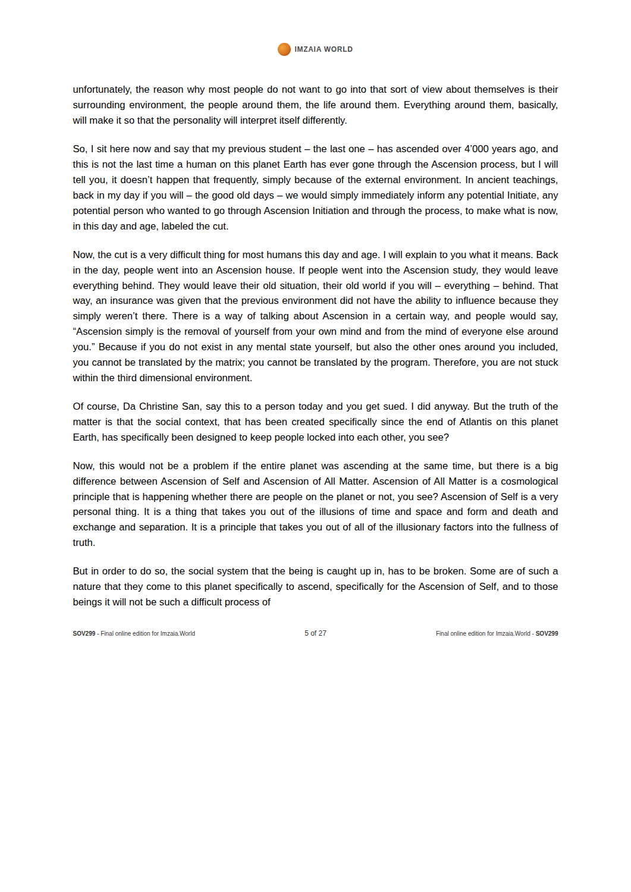IMZAIA WORLD
unfortunately, the reason why most people do not want to go into that sort of view about themselves is their surrounding environment, the people around them, the life around them. Everything around them, basically, will make it so that the personality will interpret itself differently.
So, I sit here now and say that my previous student – the last one – has ascended over 4’000 years ago, and this is not the last time a human on this planet Earth has ever gone through the Ascension process, but I will tell you, it doesn’t happen that frequently, simply because of the external environment. In ancient teachings, back in my day if you will – the good old days – we would simply immediately inform any potential Initiate, any potential person who wanted to go through Ascension Initiation and through the process, to make what is now, in this day and age, labeled the cut.
Now, the cut is a very difficult thing for most humans this day and age. I will explain to you what it means. Back in the day, people went into an Ascension house. If people went into the Ascension study, they would leave everything behind. They would leave their old situation, their old world if you will – everything – behind. That way, an insurance was given that the previous environment did not have the ability to influence because they simply weren’t there. There is a way of talking about Ascension in a certain way, and people would say, “Ascension simply is the removal of yourself from your own mind and from the mind of everyone else around you.” Because if you do not exist in any mental state yourself, but also the other ones around you included, you cannot be translated by the matrix; you cannot be translated by the program. Therefore, you are not stuck within the third dimensional environment.
Of course, Da Christine San, say this to a person today and you get sued. I did anyway. But the truth of the matter is that the social context, that has been created specifically since the end of Atlantis on this planet Earth, has specifically been designed to keep people locked into each other, you see?
Now, this would not be a problem if the entire planet was ascending at the same time, but there is a big difference between Ascension of Self and Ascension of All Matter. Ascension of All Matter is a cosmological principle that is happening whether there are people on the planet or not, you see? Ascension of Self is a very personal thing. It is a thing that takes you out of the illusions of time and space and form and death and exchange and separation. It is a principle that takes you out of all of the illusionary factors into the fullness of truth.
But in order to do so, the social system that the being is caught up in, has to be broken. Some are of such a nature that they come to this planet specifically to ascend, specifically for the Ascension of Self, and to those beings it will not be such a difficult process of
SOV299 - Final online edition for Imzaia.World
5 of 27
Final online edition for Imzaia.World - SOV299